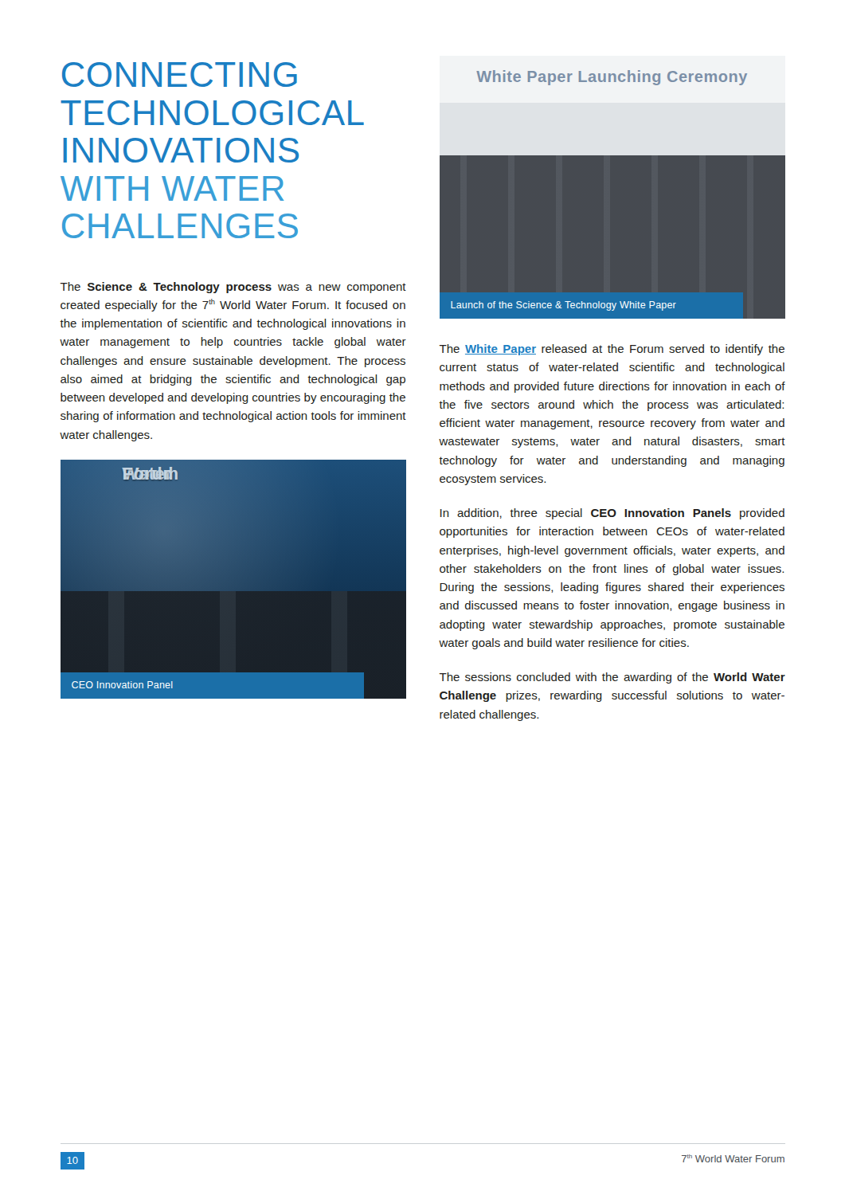Connecting Technological Innovations
with Water
Challenges
The Science & Technology process was a new component created especially for the 7th World Water Forum. It focused on the implementation of scientific and technological innovations in water management to help countries tackle global water challenges and ensure sustainable development. The process also aimed at bridging the scientific and technological gap between developed and developing countries by encouraging the sharing of information and technological action tools for imminent water challenges.
World
Water
Forum
CEO Innovation Panel
White Paper Launching Ceremony
Launch of the Science & Technology White Paper
The White Paper released at the Forum served to identify the current status of water-related scientific and technological methods and provided future directions for innovation in each of the five sectors around which the process was articulated: efficient water management, resource recovery from water and wastewater systems, water and natural disasters, smart technology for water and understanding and managing ecosystem services.
In addition, three special CEO Innovation Panels provided opportunities for interaction between CEOs of water-related enterprises, high-level government officials, water experts, and other stakeholders on the front lines of global water issues. During the sessions, leading figures shared their experiences and discussed means to foster innovation, engage business in adopting water stewardship approaches, promote sustainable water goals and build water resilience for cities.
The sessions concluded with the awarding of the World Water Challenge prizes, rewarding successful solutions to water-related challenges.
10
7th World Water Forum